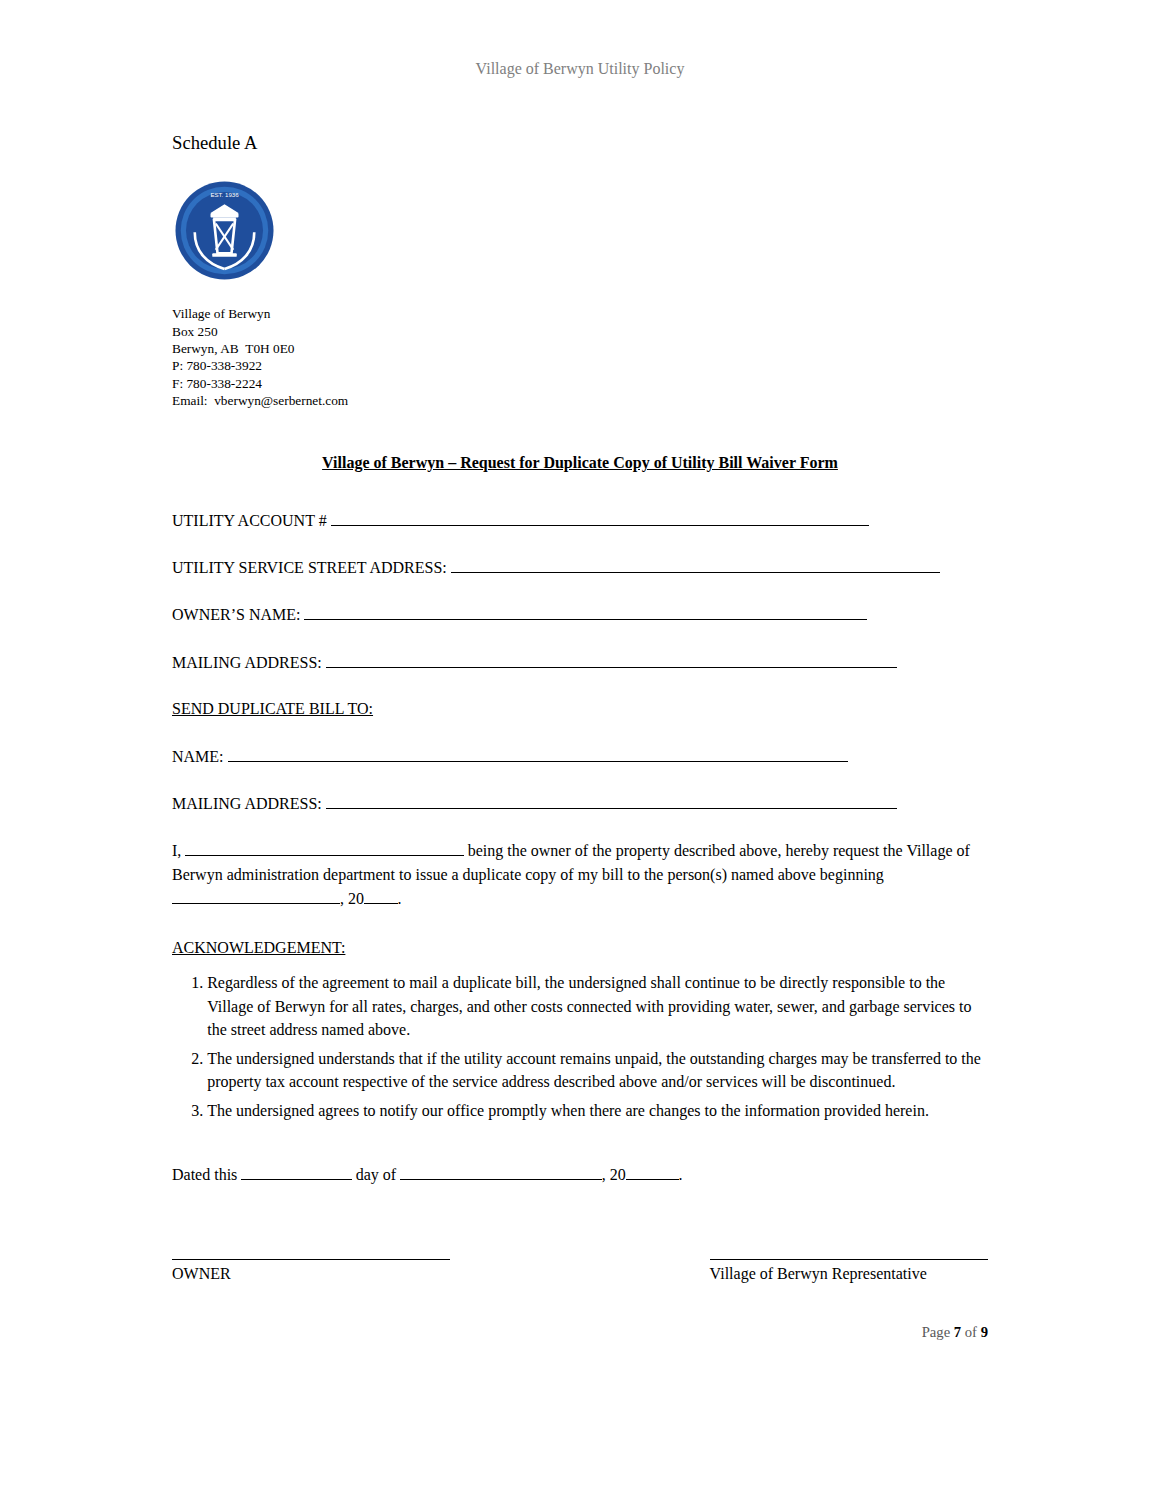Village of Berwyn Utility Policy
Schedule A
EST. 1936
Village of Berwyn
Box 250
Berwyn, AB T0H 0E0
P: 780-338-3922
F: 780-338-2224
Email: vberwyn@serbernet.com
Village of Berwyn – Request for Duplicate Copy of Utility Bill Waiver Form
UTILITY ACCOUNT #
UTILITY SERVICE STREET ADDRESS:
OWNER’S NAME:
MAILING ADDRESS:
SEND DUPLICATE BILL TO:
NAME:
MAILING ADDRESS:
I, being the owner of the property described above, hereby request the Village of Berwyn administration department to issue a duplicate copy of my bill to the person(s) named above beginning , 20 .
ACKNOWLEDGEMENT:
Regardless of the agreement to mail a duplicate bill, the undersigned shall continue to be directly responsible to the Village of Berwyn for all rates, charges, and other costs connected with providing water, sewer, and garbage services to the street address named above.
The undersigned understands that if the utility account remains unpaid, the outstanding charges may be transferred to the property tax account respective of the service address described above and/or services will be discontinued.
The undersigned agrees to notify our office promptly when there are changes to the information provided herein.
Dated this day of , 20 .
| OWNER | Village of Berwyn Representative |
Page 7 of 9